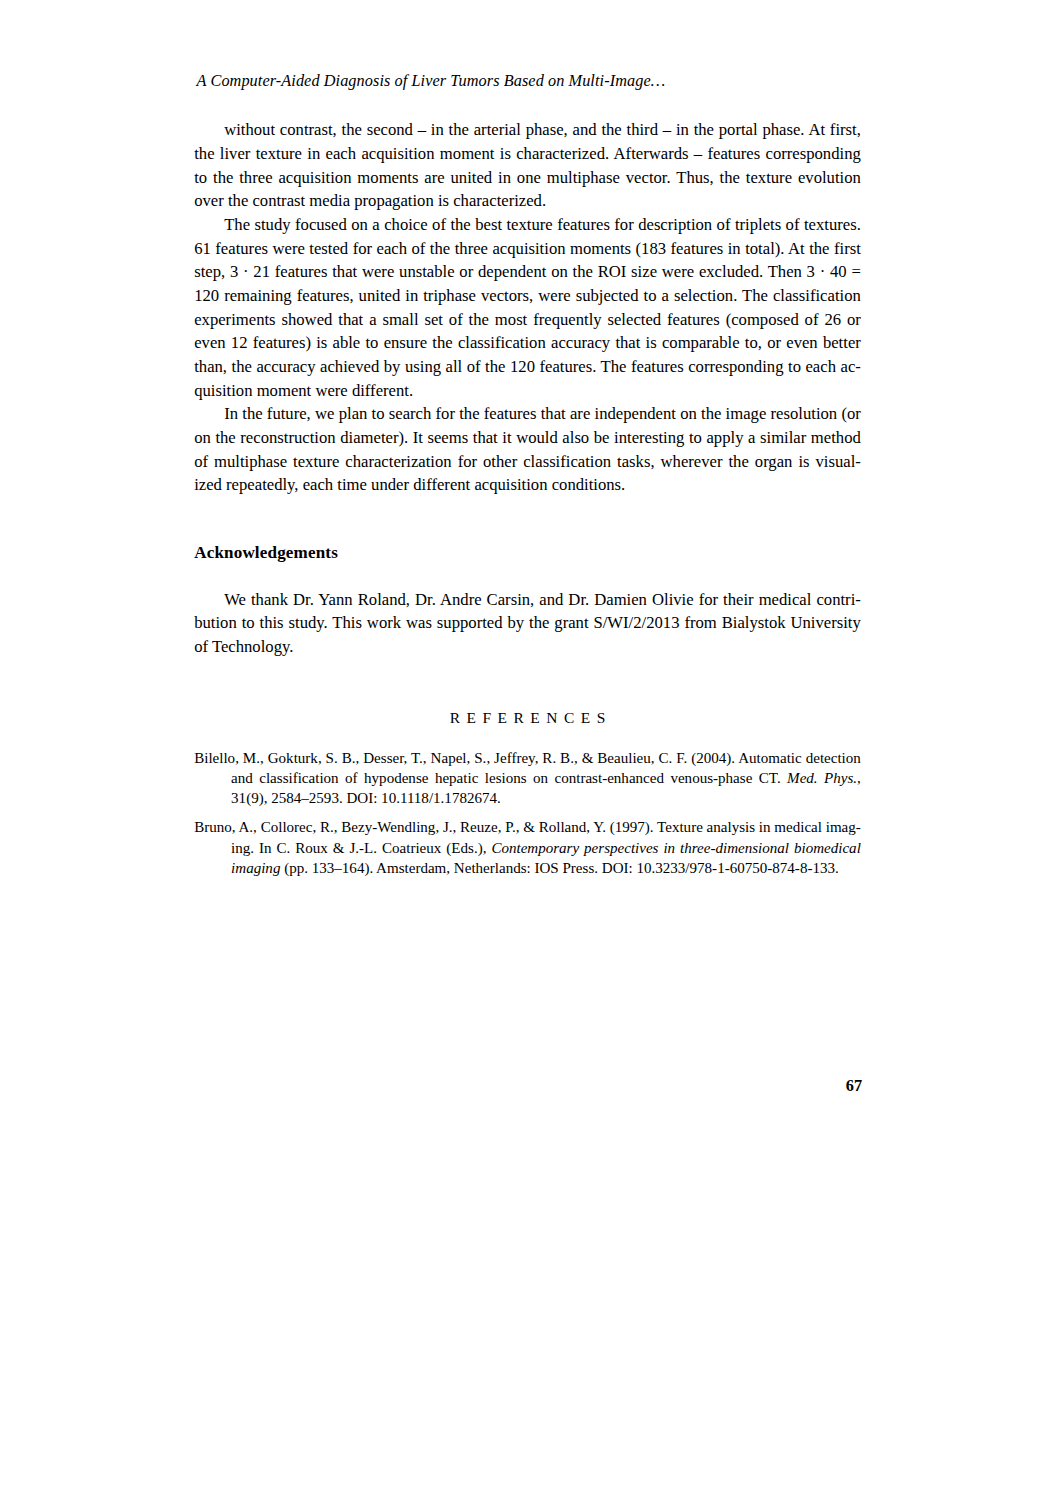A Computer-Aided Diagnosis of Liver Tumors Based on Multi-Image…
without contrast, the second – in the arterial phase, and the third – in the portal phase. At first, the liver texture in each acquisition moment is characterized. Afterwards – features corresponding to the three acquisition moments are united in one multiphase vector. Thus, the texture evolution over the contrast media propagation is characterized.
The study focused on a choice of the best texture features for description of triplets of textures. 61 features were tested for each of the three acquisition moments (183 features in total). At the first step, 3 · 21 features that were unstable or dependent on the ROI size were excluded. Then 3 · 40 = 120 remaining features, united in triphase vectors, were subjected to a selection. The classification experiments showed that a small set of the most frequently selected features (composed of 26 or even 12 features) is able to ensure the classification accuracy that is comparable to, or even better than, the accuracy achieved by using all of the 120 features. The features corresponding to each acquisition moment were different.
In the future, we plan to search for the features that are independent on the image resolution (or on the reconstruction diameter). It seems that it would also be interesting to apply a similar method of multiphase texture characterization for other classification tasks, wherever the organ is visualized repeatedly, each time under different acquisition conditions.
Acknowledgements
We thank Dr. Yann Roland, Dr. Andre Carsin, and Dr. Damien Olivie for their medical contribution to this study. This work was supported by the grant S/WI/2/2013 from Bialystok University of Technology.
REFERENCES
Bilello, M., Gokturk, S. B., Desser, T., Napel, S., Jeffrey, R. B., & Beaulieu, C. F. (2004). Automatic detection and classification of hypodense hepatic lesions on contrast-enhanced venous-phase CT. Med. Phys., 31(9), 2584–2593. DOI: 10.1118/1.1782674.
Bruno, A., Collorec, R., Bezy-Wendling, J., Reuze, P., & Rolland, Y. (1997). Texture analysis in medical imaging. In C. Roux & J.-L. Coatrieux (Eds.), Contemporary perspectives in three-dimensional biomedical imaging (pp. 133–164). Amsterdam, Netherlands: IOS Press. DOI: 10.3233/978-1-60750-874-8-133.
67